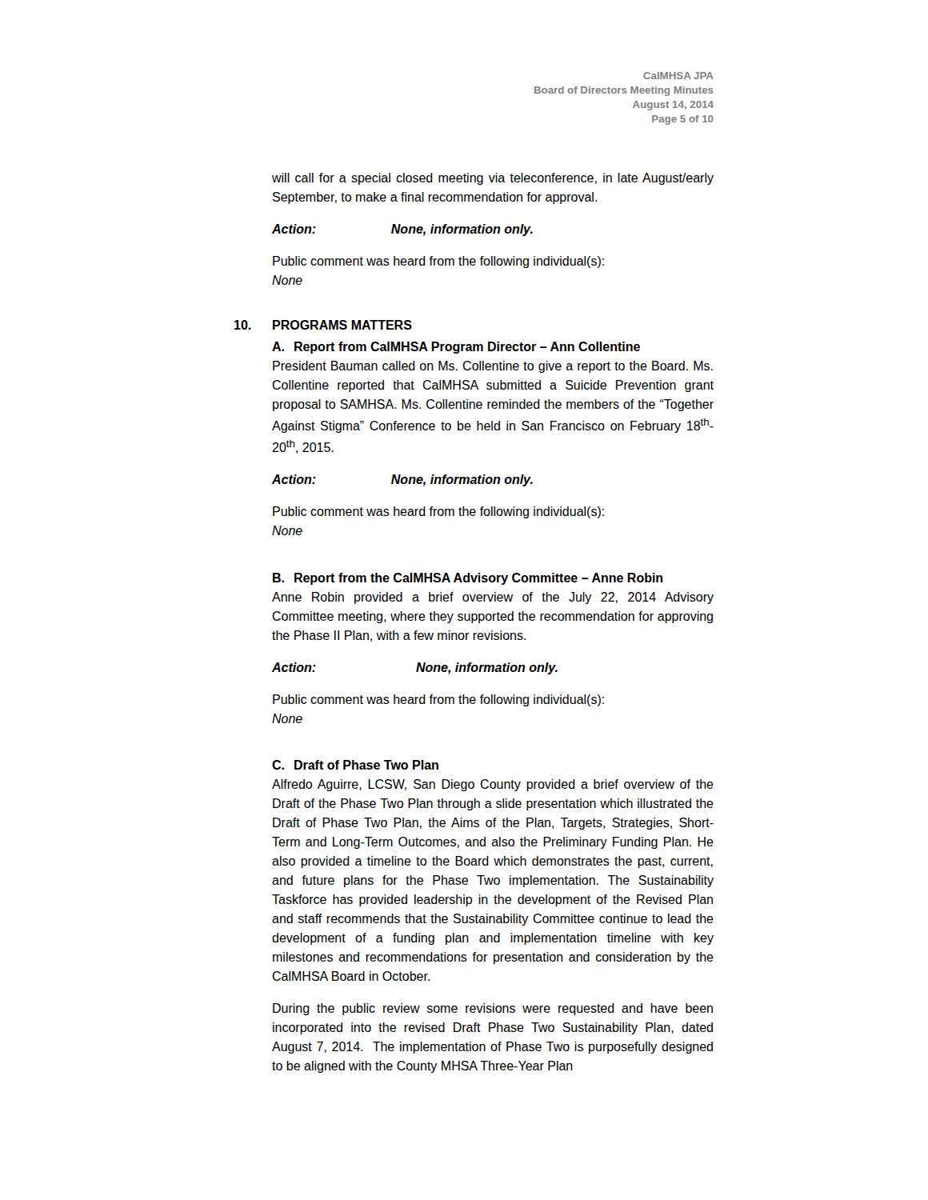CalMHSA JPA
Board of Directors Meeting Minutes
August 14, 2014
Page 5 of 10
will call for a special closed meeting via teleconference, in late August/early September, to make a final recommendation for approval.
Action: None, information only.
Public comment was heard from the following individual(s):
None
10.
PROGRAMS MATTERS
A.
Report from CalMHSA Program Director – Ann Collentine
President Bauman called on Ms. Collentine to give a report to the Board. Ms. Collentine reported that CalMHSA submitted a Suicide Prevention grant proposal to SAMHSA. Ms. Collentine reminded the members of the “Together Against Stigma” Conference to be held in San Francisco on February 18th-20th, 2015.
Action: None, information only.
Public comment was heard from the following individual(s):
None
B.
Report from the CalMHSA Advisory Committee – Anne Robin
Anne Robin provided a brief overview of the July 22, 2014 Advisory Committee meeting, where they supported the recommendation for approving the Phase II Plan, with a few minor revisions.
Action: None, information only.
Public comment was heard from the following individual(s):
None
C.
Draft of Phase Two Plan
Alfredo Aguirre, LCSW, San Diego County provided a brief overview of the Draft of the Phase Two Plan through a slide presentation which illustrated the Draft of Phase Two Plan, the Aims of the Plan, Targets, Strategies, Short-Term and Long-Term Outcomes, and also the Preliminary Funding Plan. He also provided a timeline to the Board which demonstrates the past, current, and future plans for the Phase Two implementation. The Sustainability Taskforce has provided leadership in the development of the Revised Plan and staff recommends that the Sustainability Committee continue to lead the development of a funding plan and implementation timeline with key milestones and recommendations for presentation and consideration by the CalMHSA Board in October.
During the public review some revisions were requested and have been incorporated into the revised Draft Phase Two Sustainability Plan, dated August 7, 2014. The implementation of Phase Two is purposefully designed to be aligned with the County MHSA Three-Year Plan